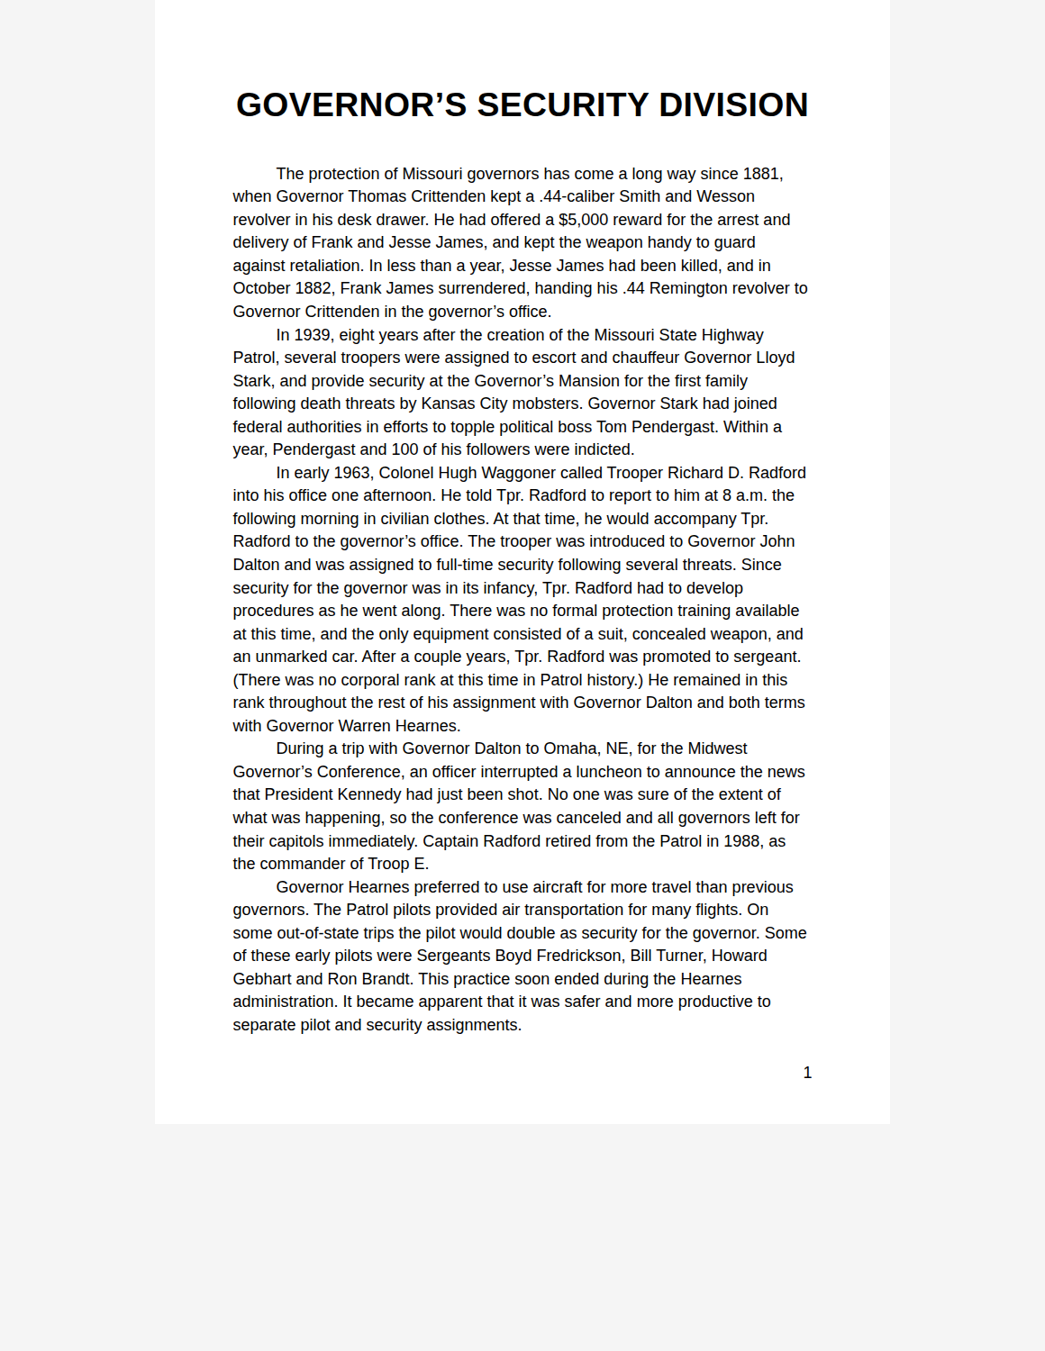GOVERNOR’S SECURITY DIVISION
The protection of Missouri governors has come a long way since 1881, when Governor Thomas Crittenden kept a .44-caliber Smith and Wesson revolver in his desk drawer. He had offered a $5,000 reward for the arrest and delivery of Frank and Jesse James, and kept the weapon handy to guard against retaliation. In less than a year, Jesse James had been killed, and in October 1882, Frank James surrendered, handing his .44 Remington revolver to Governor Crittenden in the governor’s office.
In 1939, eight years after the creation of the Missouri State Highway Patrol, several troopers were assigned to escort and chauffeur Governor Lloyd Stark, and provide security at the Governor’s Mansion for the first family following death threats by Kansas City mobsters. Governor Stark had joined federal authorities in efforts to topple political boss Tom Pendergast. Within a year, Pendergast and 100 of his followers were indicted.
In early 1963, Colonel Hugh Waggoner called Trooper Richard D. Radford into his office one afternoon. He told Tpr. Radford to report to him at 8 a.m. the following morning in civilian clothes. At that time, he would accompany Tpr. Radford to the governor’s office. The trooper was introduced to Governor John Dalton and was assigned to full-time security following several threats. Since security for the governor was in its infancy, Tpr. Radford had to develop procedures as he went along. There was no formal protection training available at this time, and the only equipment consisted of a suit, concealed weapon, and an unmarked car. After a couple years, Tpr. Radford was promoted to sergeant. (There was no corporal rank at this time in Patrol history.) He remained in this rank throughout the rest of his assignment with Governor Dalton and both terms with Governor Warren Hearnes.
During a trip with Governor Dalton to Omaha, NE, for the Midwest Governor’s Conference, an officer interrupted a luncheon to announce the news that President Kennedy had just been shot. No one was sure of the extent of what was happening, so the conference was canceled and all governors left for their capitols immediately. Captain Radford retired from the Patrol in 1988, as the commander of Troop E.
Governor Hearnes preferred to use aircraft for more travel than previous governors. The Patrol pilots provided air transportation for many flights. On some out-of-state trips the pilot would double as security for the governor. Some of these early pilots were Sergeants Boyd Fredrickson, Bill Turner, Howard Gebhart and Ron Brandt. This practice soon ended during the Hearnes administration. It became apparent that it was safer and more productive to separate pilot and security assignments.
1